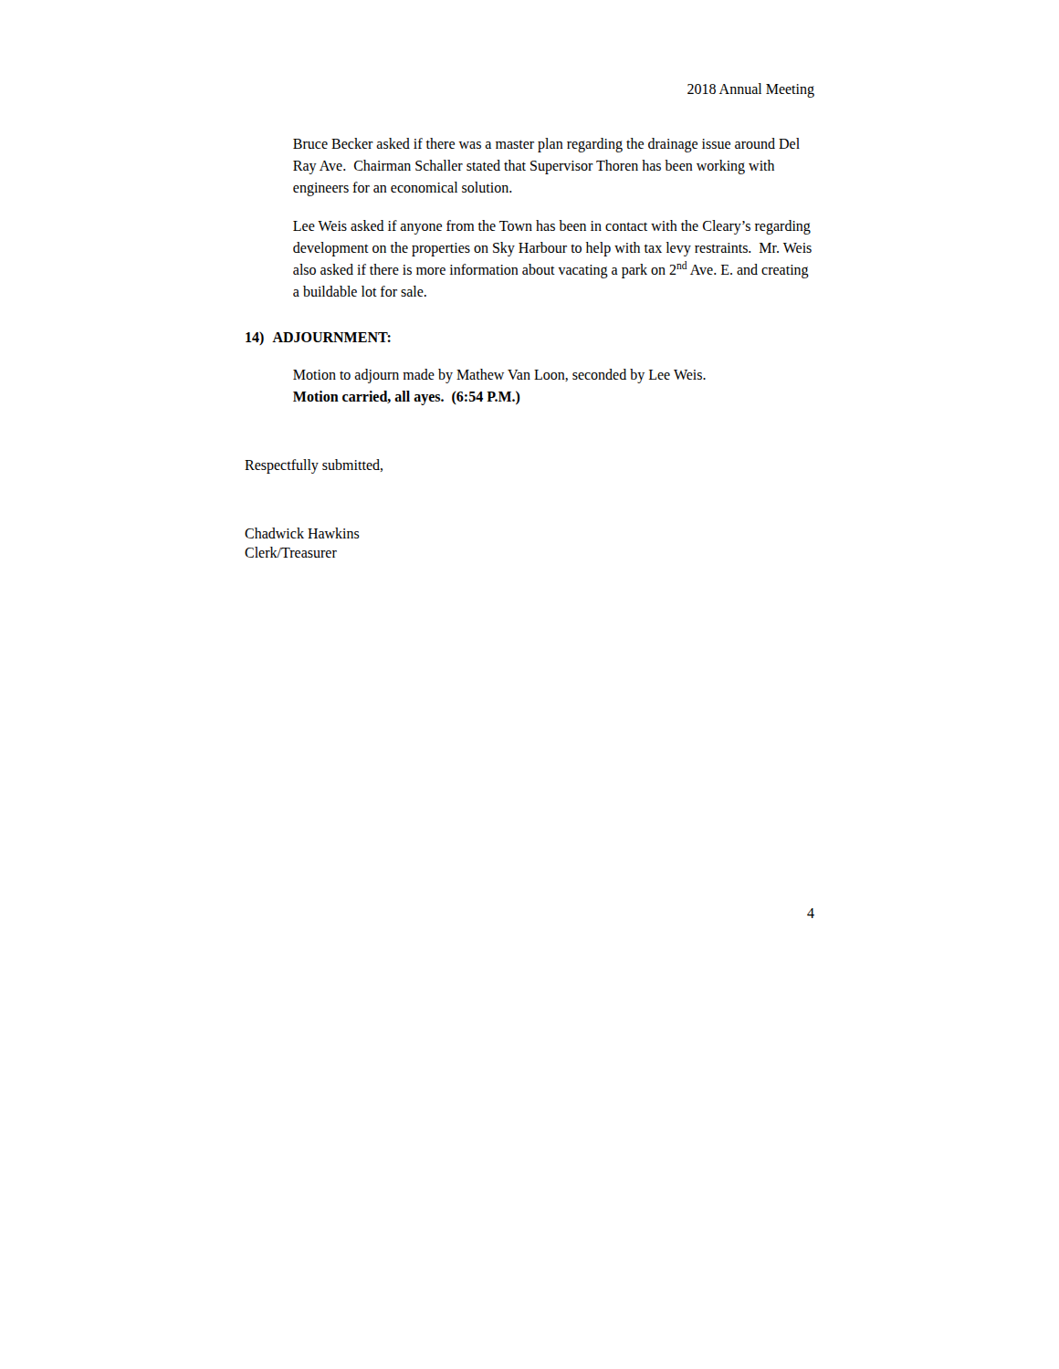2018 Annual Meeting
Bruce Becker asked if there was a master plan regarding the drainage issue around Del Ray Ave. Chairman Schaller stated that Supervisor Thoren has been working with engineers for an economical solution.
Lee Weis asked if anyone from the Town has been in contact with the Cleary’s regarding development on the properties on Sky Harbour to help with tax levy restraints. Mr. Weis also asked if there is more information about vacating a park on 2nd Ave. E. and creating a buildable lot for sale.
14) ADJOURNMENT:
Motion to adjourn made by Mathew Van Loon, seconded by Lee Weis.
Motion carried, all ayes. (6:54 P.M.)
Respectfully submitted,
Chadwick Hawkins
Clerk/Treasurer
4